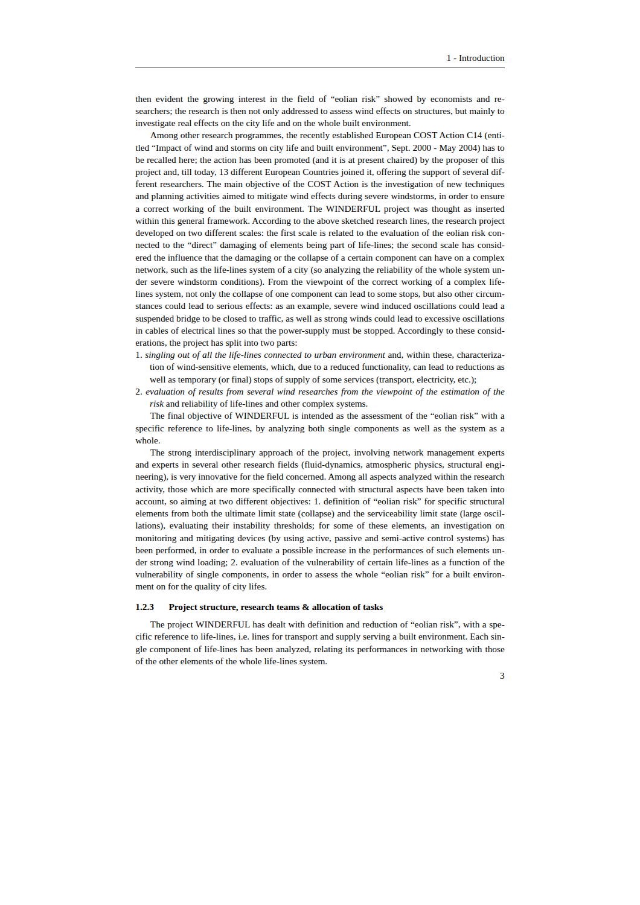1 - Introduction
then evident the growing interest in the field of “eolian risk” showed by economists and researchers; the research is then not only addressed to assess wind effects on structures, but mainly to investigate real effects on the city life and on the whole built environment.
Among other research programmes, the recently established European COST Action C14 (entitled “Impact of wind and storms on city life and built environment”, Sept. 2000 - May 2004) has to be recalled here; the action has been promoted (and it is at present chaired) by the proposer of this project and, till today, 13 different European Countries joined it, offering the support of several different researchers. The main objective of the COST Action is the investigation of new techniques and planning activities aimed to mitigate wind effects during severe windstorms, in order to ensure a correct working of the built environment. The WINDERFUL project was thought as inserted within this general framework. According to the above sketched research lines, the research project developed on two different scales: the first scale is related to the evaluation of the eolian risk connected to the “direct” damaging of elements being part of life-lines; the second scale has considered the influence that the damaging or the collapse of a certain component can have on a complex network, such as the life-lines system of a city (so analyzing the reliability of the whole system under severe windstorm conditions). From the viewpoint of the correct working of a complex life-lines system, not only the collapse of one component can lead to some stops, but also other circumstances could lead to serious effects: as an example, severe wind induced oscillations could lead a suspended bridge to be closed to traffic, as well as strong winds could lead to excessive oscillations in cables of electrical lines so that the power-supply must be stopped. Accordingly to these considerations, the project has split into two parts:
1. singling out of all the life-lines connected to urban environment and, within these, characterization of wind-sensitive elements, which, due to a reduced functionality, can lead to reductions as well as temporary (or final) stops of supply of some services (transport, electricity, etc.);
2. evaluation of results from several wind researches from the viewpoint of the estimation of the risk and reliability of life-lines and other complex systems.
The final objective of WINDERFUL is intended as the assessment of the “eolian risk” with a specific reference to life-lines, by analyzing both single components as well as the system as a whole.
The strong interdisciplinary approach of the project, involving network management experts and experts in several other research fields (fluid-dynamics, atmospheric physics, structural engineering), is very innovative for the field concerned. Among all aspects analyzed within the research activity, those which are more specifically connected with structural aspects have been taken into account, so aiming at two different objectives: 1. definition of “eolian risk” for specific structural elements from both the ultimate limit state (collapse) and the serviceability limit state (large oscillations), evaluating their instability thresholds; for some of these elements, an investigation on monitoring and mitigating devices (by using active, passive and semi-active control systems) has been performed, in order to evaluate a possible increase in the performances of such elements under strong wind loading; 2. evaluation of the vulnerability of certain life-lines as a function of the vulnerability of single components, in order to assess the whole “eolian risk” for a built environment on for the quality of city lifes.
1.2.3 Project structure, research teams & allocation of tasks
The project WINDERFUL has dealt with definition and reduction of “eolian risk”, with a specific reference to life-lines, i.e. lines for transport and supply serving a built environment. Each single component of life-lines has been analyzed, relating its performances in networking with those of the other elements of the whole life-lines system.
3